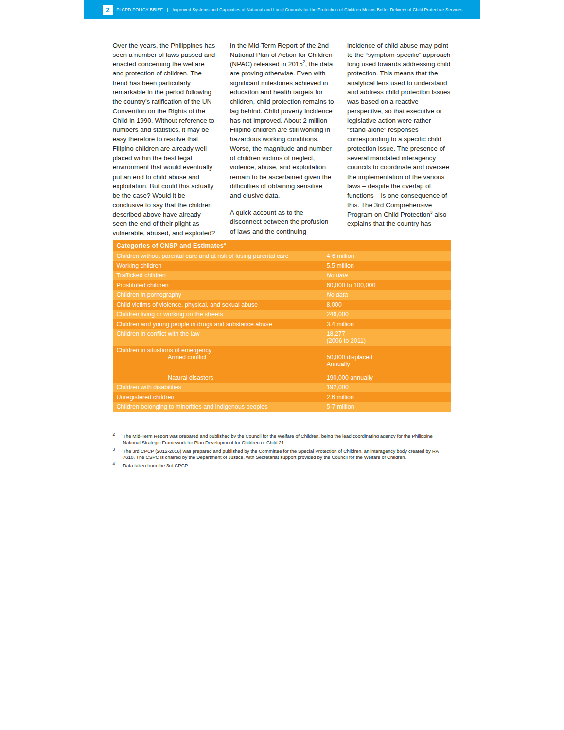2 PLCPD POLICY BRIEF | Improved Systems and Capacities of National and Local Councils for the Protection of Children Means Better Delivery of Child Protective Services
Over the years, the Philippines has seen a number of laws passed and enacted concerning the welfare and protection of children. The trend has been particularly remarkable in the period following the country’s ratification of the UN Convention on the Rights of the Child in 1990. Without reference to numbers and statistics, it may be easy therefore to resolve that Filipino children are already well placed within the best legal environment that would eventually put an end to child abuse and exploitation. But could this actually be the case? Would it be conclusive to say that the children described above have already seen the end of their plight as vulnerable, abused, and exploited?
In the Mid-Term Report of the 2nd National Plan of Action for Children (NPAC) released in 20152, the data are proving otherwise. Even with significant milestones achieved in education and health targets for children, child protection remains to lag behind. Child poverty incidence has not improved. About 2 million Filipino children are still working in hazardous working conditions. Worse, the magnitude and number of children victims of neglect, violence, abuse, and exploitation remain to be ascertained given the difficulties of obtaining sensitive and elusive data.
A quick account as to the disconnect between the profusion of laws and the continuing incidence of child abuse may point to the “symptom-specific” approach long used towards addressing child protection. This means that the analytical lens used to understand and address child protection issues was based on a reactive perspective, so that executive or legislative action were rather “stand-alone” responses corresponding to a specific child protection issue. The presence of several mandated interagency councils to coordinate and oversee the implementation of the various laws – despite the overlap of functions – is one consequence of this. The 3rd Comprehensive Program on Child Protection3 also explains that the country has
Categories of CNSP and Estimates 4
| Children without parental care and at risk of losing parental care | 4-6 million |
| Working children | 5.5 million |
| Trafficked children | No data |
| Prostituted children | 60,000 to 100,000 |
| Children in pornography | No data |
| Child victims of violence, physical, and sexual abuse | 8,000 |
| Children living or working on the streets | 246,000 |
| Children and young people in drugs and substance abuse | 3.4 million |
| Children in conflict with the law | 18,277 (2006 to 2011) |
| Children in situations of emergency Armed conflict Natural disasters | 50,000 displaced Annually 190,000 annually |
| Children with disabilities | 192,000 |
| Unregistered children | 2.6 million |
| Children belonging to minorities and indigenous peoples | 5-7 million |
2 The Mid-Term Report was prepared and published by the Council for the Welfare of Children, being the lead coordinating agency for the Philippine National Strategic Framework for Plan Development for Children or Child 21.
3 The 3rd CPCP (2012-2016) was prepared and published by the Committee for the Special Protection of Children, an interagency body created by RA 7610. The CSPC is chaired by the Department of Justice, with Secretariat support provided by the Council for the Welfare of Children.
4 Data taken from the 3rd CPCP.